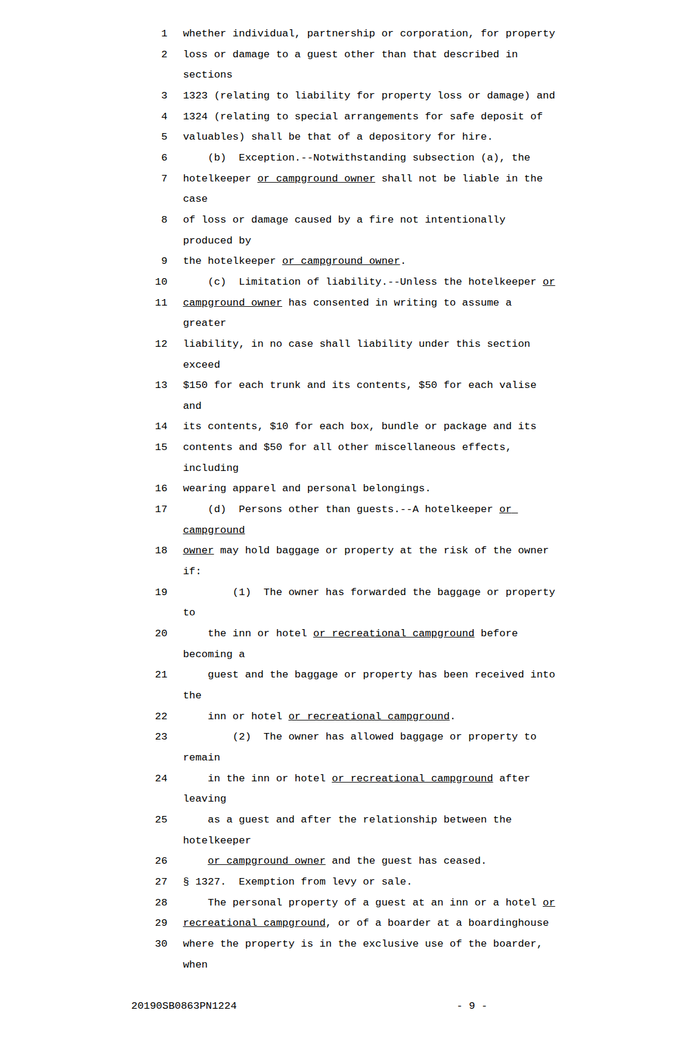1 whether individual, partnership or corporation, for property
2 loss or damage to a guest other than that described in sections
31323 (relating to liability for property loss or damage) and
41324 (relating to special arrangements for safe deposit of
5 valuables) shall be that of a depository for hire.
6 (b) Exception.--Notwithstanding subsection (a), the
7 hotelkeeper or campground owner shall not be liable in the case
8 of loss or damage caused by a fire not intentionally produced by
9 the hotelkeeper or campground owner.
10 (c) Limitation of liability.--Unless the hotelkeeper or
11 campground owner has consented in writing to assume a greater
12 liability, in no case shall liability under this section exceed
13$150 for each trunk and its contents, $50 for each valise and
14 its contents, $10 for each box, bundle or package and its
15 contents and $50 for all other miscellaneous effects, including
16 wearing apparel and personal belongings.
17 (d) Persons other than guests.--A hotelkeeper or campground
18 owner may hold baggage or property at the risk of the owner if:
19 (1) The owner has forwarded the baggage or property to
20 the inn or hotel or recreational campground before becoming a
21 guest and the baggage or property has been received into the
22 inn or hotel or recreational campground.
23 (2) The owner has allowed baggage or property to remain
24 in the inn or hotel or recreational campground after leaving
25 as a guest and after the relationship between the hotelkeeper
26 or campground owner and the guest has ceased.
27§ 1327. Exemption from levy or sale.
28 The personal property of a guest at an inn or a hotel or
29 recreational campground, or of a boarder at a boardinghouse
30 where the property is in the exclusive use of the boarder, when
20190SB0863PN1224 - 9 -